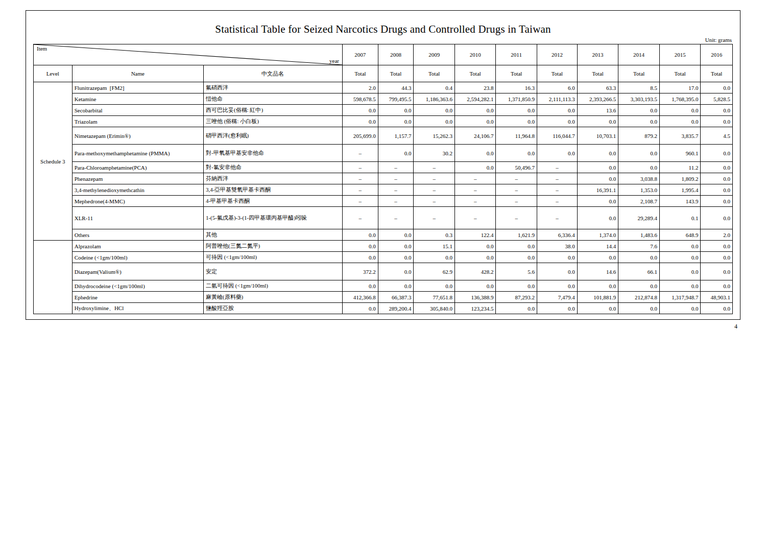Statistical Table for Seized Narcotics Drugs and Controlled Drugs in Taiwan
Unit: grams
| Item year | 2007 | 2008 | 2009 | 2010 | 2011 | 2012 | 2013 | 2014 | 2015 | 2016 |
| --- | --- | --- | --- | --- | --- | --- | --- | --- | --- | --- |
| Level | Name | 中文品名 | Total | Total | Total | Total | Total | Total | Total | Total | Total | Total |
| Schedule 3 | Flunitrazepam [FM2] | 氟硝西泮 | 2.0 | 44.3 | 0.4 | 23.8 | 16.3 | 6.0 | 63.3 | 8.5 | 17.0 | 0.0 |
| Ketamine | 愷他命 | 598,678.5 | 799,495.5 | 1,186,363.6 | 2,594,282.1 | 1,371,850.9 | 2,111,113.3 | 2,393,266.5 | 3,303,193.5 | 1,768,395.0 | 5,828.5 |
| Secobarbital | 西可巴比妥(俗稱: 紅中) | 0.0 | 0.0 | 0.0 | 0.0 | 0.0 | 0.0 | 13.6 | 0.0 | 0.0 | 0.0 |
| Triazolam | 三唑他 (俗稱: 小白板) | 0.0 | 0.0 | 0.0 | 0.0 | 0.0 | 0.0 | 0.0 | 0.0 | 0.0 | 0.0 |
| Nimetazepam (Erimin®) | 硝甲西泮(愈利眠) | 205,699.0 | 1,157.7 | 15,262.3 | 24,106.7 | 11,964.8 | 116,044.7 | 10,703.1 | 879.2 | 3,835.7 | 4.5 |
| Para-methoxymethamphetamine (PMMA) | 對-甲氧基甲基安非他命 | – | 0.0 | 30.2 | 0.0 | 0.0 | 0.0 | 0.0 | 0.0 | 960.1 | 0.0 |
| Para-Chloroamphetamine(PCA) | 對-氯安非他命 | – | – | – | 0.0 | 50,496.7 | – | 0.0 | 0.0 | 11.2 | 0.0 |
| Phenazepam | 芬納西泮 | – | – | – | – | – | – | 0.0 | 3,038.8 | 1,809.2 | 0.0 |
| 3,4-methylenedioxymethcathin | 3,4-亞甲基雙氧甲基卡西酮 | – | – | – | – | – | – | 16,391.1 | 1,353.0 | 1,995.4 | 0.0 |
| Mephedrone(4-MMC) | 4-甲基甲基卡西酮 | – | – | – | – | – | – | 0.0 | 2,108.7 | 143.9 | 0.0 |
| XLR-11 | 1-(5-氟戊基)-3-(1-四甲基環丙基甲醯)吲哚 | – | – | – | – | – | – | 0.0 | 29,289.4 | 0.1 | 0.0 |
| Others | 其他 | 0.0 | 0.0 | 0.3 | 122.4 | 1,621.9 | 6,336.4 | 1,374.0 | 1,483.6 | 648.9 | 2.0 |
| | Alprazolam | 阿普唑他(三氮二氮平) | 0.0 | 0.0 | 15.1 | 0.0 | 0.0 | 38.0 | 14.4 | 7.6 | 0.0 | 0.0 |
| Codeine (<1gm/100ml) | 可待因 (<1gm/100ml) | 0.0 | 0.0 | 0.0 | 0.0 | 0.0 | 0.0 | 0.0 | 0.0 | 0.0 | 0.0 |
| Diazepam(Valium®) | 安定 | 372.2 | 0.0 | 62.9 | 428.2 | 5.6 | 0.0 | 14.6 | 66.1 | 0.0 | 0.0 |
| Dihydrocodeine (<1gm/100ml) | 二氫可待因 (<1gm/100ml) | 0.0 | 0.0 | 0.0 | 0.0 | 0.0 | 0.0 | 0.0 | 0.0 | 0.0 | 0.0 |
| Ephedrine | 麻黃嶮(原料藥) | 412,366.8 | 66,387.3 | 77,651.8 | 136,388.9 | 87,293.2 | 7,479.4 | 101,881.9 | 212,874.8 | 1,317,948.7 | 48,903.1 |
| Hydroxylimine、HCl | 鹽酸羥亞胺 | 0.0 | 289,200.4 | 305,840.0 | 123,234.5 | 0.0 | 0.0 | 0.0 | 0.0 | 0.0 | 0.0 |
4